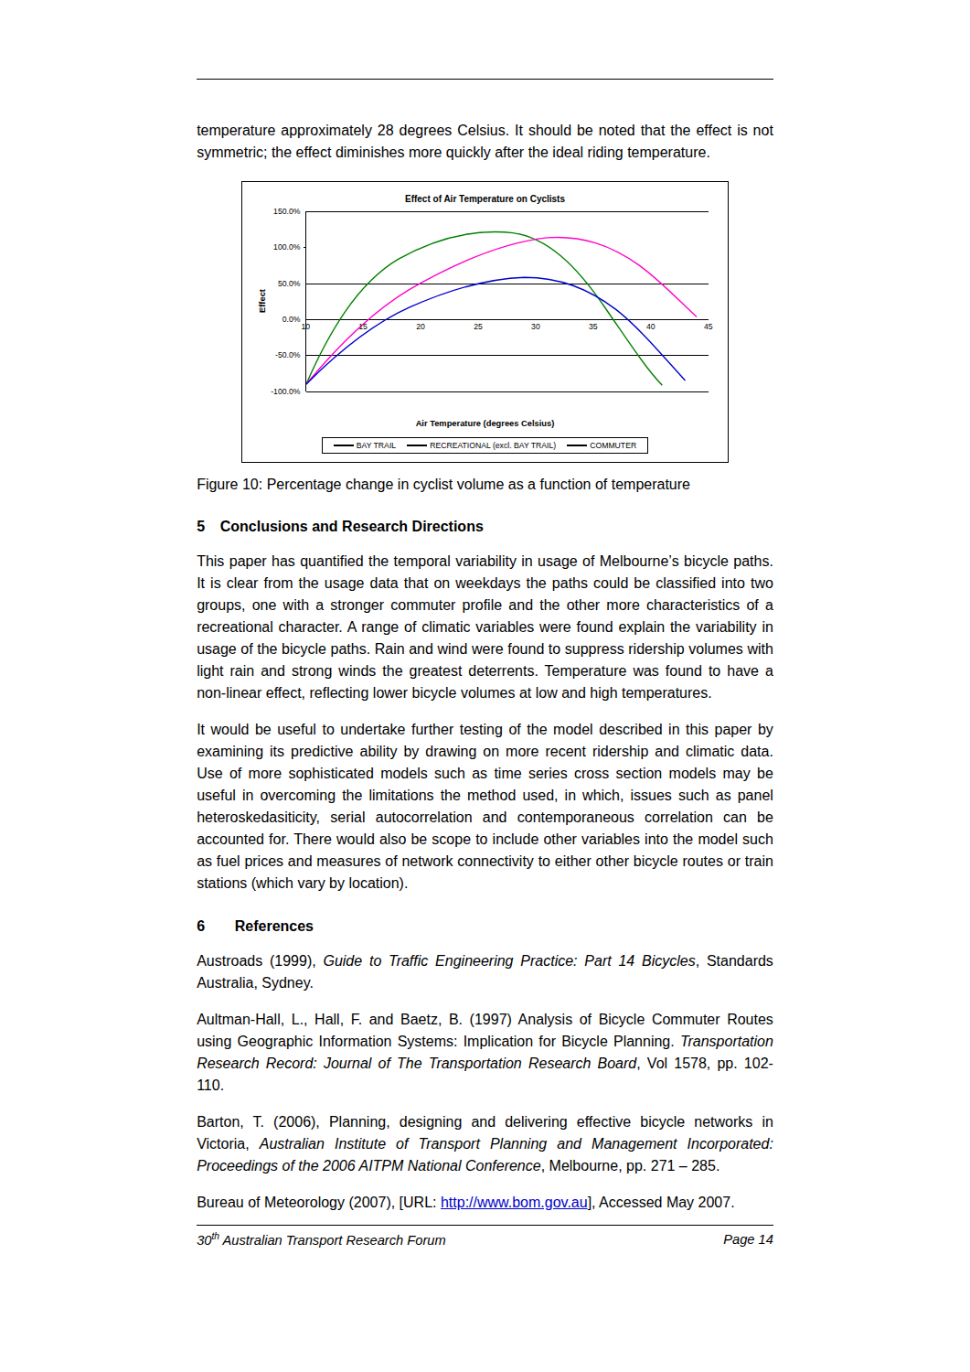temperature approximately 28 degrees Celsius. It should be noted that the effect is not symmetric; the effect diminishes more quickly after the ideal riding temperature.
Effect of Air Temperature on Cyclists
Effect
150.0% 100.0% 50.0% 0.0% -50.0% -100.0%
10 15 20 25 30 35 40 45
Air Temperature (degrees Celsius)
BAY TRAIL RECREATIONAL (excl. BAY TRAIL) COMMUTER
Figure 10: Percentage change in cyclist volume as a function of temperature
5 Conclusions and Research Directions
This paper has quantified the temporal variability in usage of Melbourne’s bicycle paths. It is clear from the usage data that on weekdays the paths could be classified into two groups, one with a stronger commuter profile and the other more characteristics of a recreational character. A range of climatic variables were found explain the variability in usage of the bicycle paths. Rain and wind were found to suppress ridership volumes with light rain and strong winds the greatest deterrents. Temperature was found to have a non-linear effect, reflecting lower bicycle volumes at low and high temperatures.
It would be useful to undertake further testing of the model described in this paper by examining its predictive ability by drawing on more recent ridership and climatic data. Use of more sophisticated models such as time series cross section models may be useful in overcoming the limitations the method used, in which, issues such as panel heteroskedasiticity, serial autocorrelation and contemporaneous correlation can be accounted for. There would also be scope to include other variables into the model such as fuel prices and measures of network connectivity to either other bicycle routes or train stations (which vary by location).
6 References
Austroads (1999), Guide to Traffic Engineering Practice: Part 14 Bicycles, Standards Australia, Sydney.
Aultman-Hall, L., Hall, F. and Baetz, B. (1997) Analysis of Bicycle Commuter Routes using Geographic Information Systems: Implication for Bicycle Planning. Transportation Research Record: Journal of The Transportation Research Board, Vol 1578, pp. 102-110.
Barton, T. (2006), Planning, designing and delivering effective bicycle networks in Victoria, Australian Institute of Transport Planning and Management Incorporated: Proceedings of the 2006 AITPM National Conference, Melbourne, pp. 271 – 285.
Bureau of Meteorology (2007), [URL: http://www.bom.gov.au], Accessed May 2007.
30th Australian Transport Research Forum Page 14